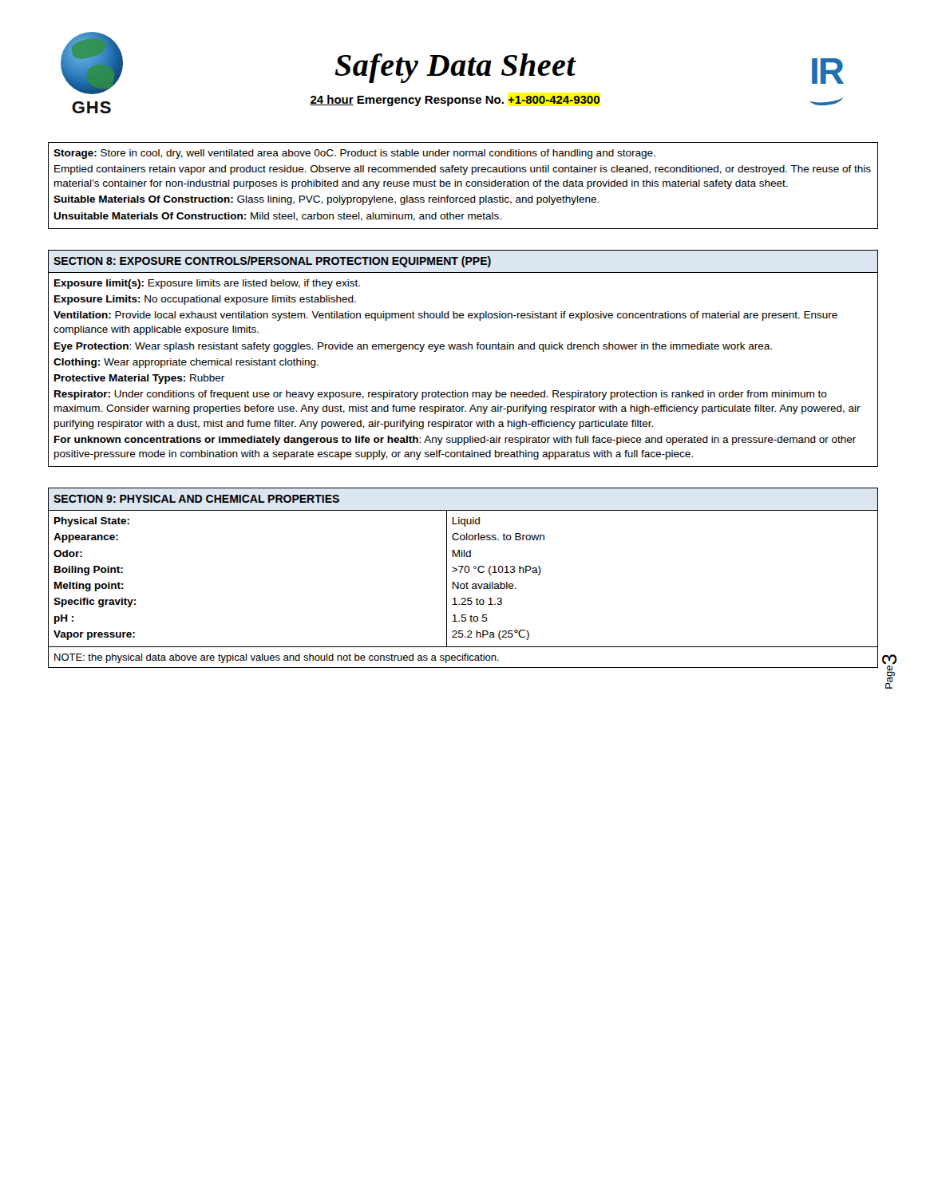GHS
Safety Data Sheet
24 hour Emergency Response No. +1-800-424-9300
IR
| Storage: Store in cool, dry, well ventilated area above 0oC. Product is stable under normal conditions of handling and storage. Emptied containers retain vapor and product residue. Observe all recommended safety precautions until container is cleaned, reconditioned, or destroyed. The reuse of this material’s container for non-industrial purposes is prohibited and any reuse must be in consideration of the data provided in this material safety data sheet. Suitable Materials Of Construction: Glass lining, PVC, polypropylene, glass reinforced plastic, and polyethylene. Unsuitable Materials Of Construction: Mild steel, carbon steel, aluminum, and other metals. |
| SECTION 8: EXPOSURE CONTROLS/PERSONAL PROTECTION EQUIPMENT (PPE) |
| Exposure limit(s): Exposure limits are listed below, if they exist. Exposure Limits: No occupational exposure limits established. Ventilation: Provide local exhaust ventilation system. Ventilation equipment should be explosion-resistant if explosive concentrations of material are present. Ensure compliance with applicable exposure limits. Eye Protection : Wear splash resistant safety goggles. Provide an emergency eye wash fountain and quick drench shower in the immediate work area. Clothing: Wear appropriate chemical resistant clothing. Protective Material Types: Rubber Respirator: Under conditions of frequent use or heavy exposure, respiratory protection may be needed. Respiratory protection is ranked in order from minimum to maximum. Consider warning properties before use. Any dust, mist and fume respirator. Any air-purifying respirator with a high-efficiency particulate filter. Any powered, air purifying respirator with a dust, mist and fume filter. Any powered, air-purifying respirator with a high-efficiency particulate filter. For unknown concentrations or immediately dangerous to life or health : Any supplied-air respirator with full face-piece and operated in a pressure-demand or other positive-pressure mode in combination with a separate escape supply, or any self-contained breathing apparatus with a full face-piece. |
| SECTION 9: PHYSICAL AND CHEMICAL PROPERTIES |
| Physical State: Appearance: Odor: Boiling Point: Melting point: Specific gravity: pH : Vapor pressure: | Liquid Colorless. to Brown Mild >70 °C (1013 hPa) Not available. 1.25 to 1.3 1.5 to 5 25.2 hPa (25℃) |
| NOTE: the physical data above are typical values and should not be construed as a specification. |
Page3